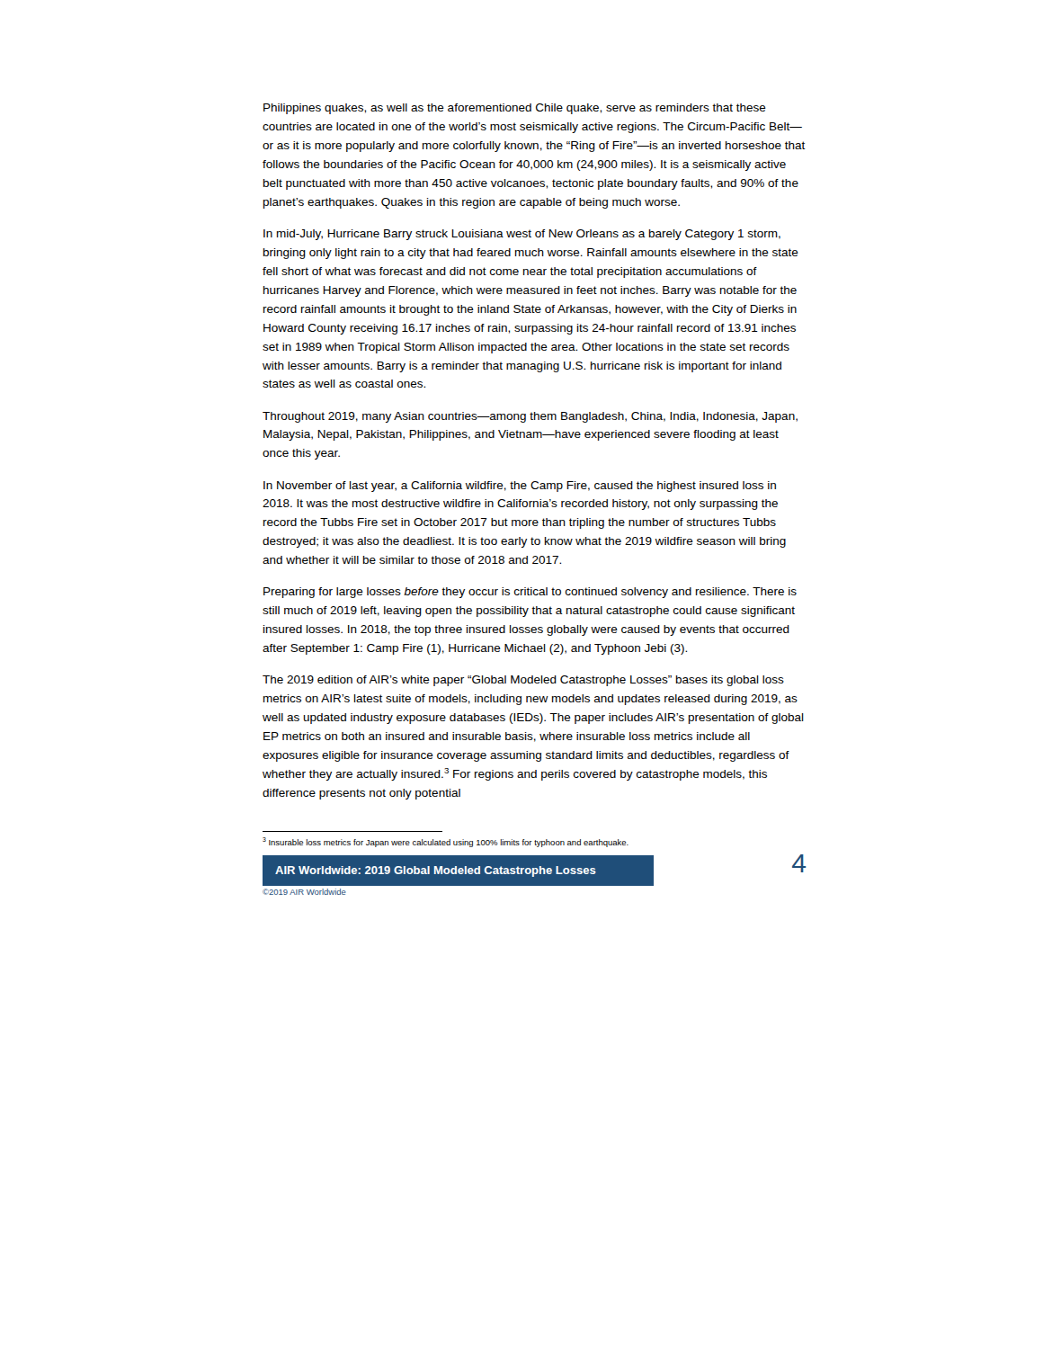Philippines quakes, as well as the aforementioned Chile quake, serve as reminders that these countries are located in one of the world’s most seismically active regions. The Circum-Pacific Belt—or as it is more popularly and more colorfully known, the “Ring of Fire”—is an inverted horseshoe that follows the boundaries of the Pacific Ocean for 40,000 km (24,900 miles). It is a seismically active belt punctuated with more than 450 active volcanoes, tectonic plate boundary faults, and 90% of the planet’s earthquakes. Quakes in this region are capable of being much worse.
In mid-July, Hurricane Barry struck Louisiana west of New Orleans as a barely Category 1 storm, bringing only light rain to a city that had feared much worse. Rainfall amounts elsewhere in the state fell short of what was forecast and did not come near the total precipitation accumulations of hurricanes Harvey and Florence, which were measured in feet not inches. Barry was notable for the record rainfall amounts it brought to the inland State of Arkansas, however, with the City of Dierks in Howard County receiving 16.17 inches of rain, surpassing its 24-hour rainfall record of 13.91 inches set in 1989 when Tropical Storm Allison impacted the area. Other locations in the state set records with lesser amounts. Barry is a reminder that managing U.S. hurricane risk is important for inland states as well as coastal ones.
Throughout 2019, many Asian countries—among them Bangladesh, China, India, Indonesia, Japan, Malaysia, Nepal, Pakistan, Philippines, and Vietnam—have experienced severe flooding at least once this year.
In November of last year, a California wildfire, the Camp Fire, caused the highest insured loss in 2018. It was the most destructive wildfire in California’s recorded history, not only surpassing the record the Tubbs Fire set in October 2017 but more than tripling the number of structures Tubbs destroyed; it was also the deadliest. It is too early to know what the 2019 wildfire season will bring and whether it will be similar to those of 2018 and 2017.
Preparing for large losses before they occur is critical to continued solvency and resilience. There is still much of 2019 left, leaving open the possibility that a natural catastrophe could cause significant insured losses. In 2018, the top three insured losses globally were caused by events that occurred after September 1: Camp Fire (1), Hurricane Michael (2), and Typhoon Jebi (3).
The 2019 edition of AIR’s white paper “Global Modeled Catastrophe Losses” bases its global loss metrics on AIR’s latest suite of models, including new models and updates released during 2019, as well as updated industry exposure databases (IEDs). The paper includes AIR’s presentation of global EP metrics on both an insured and insurable basis, where insurable loss metrics include all exposures eligible for insurance coverage assuming standard limits and deductibles, regardless of whether they are actually insured.3 For regions and perils covered by catastrophe models, this difference presents not only potential
3 Insurable loss metrics for Japan were calculated using 100% limits for typhoon and earthquake.
AIR Worldwide: 2019 Global Modeled Catastrophe Losses
4
©2019 AIR Worldwide